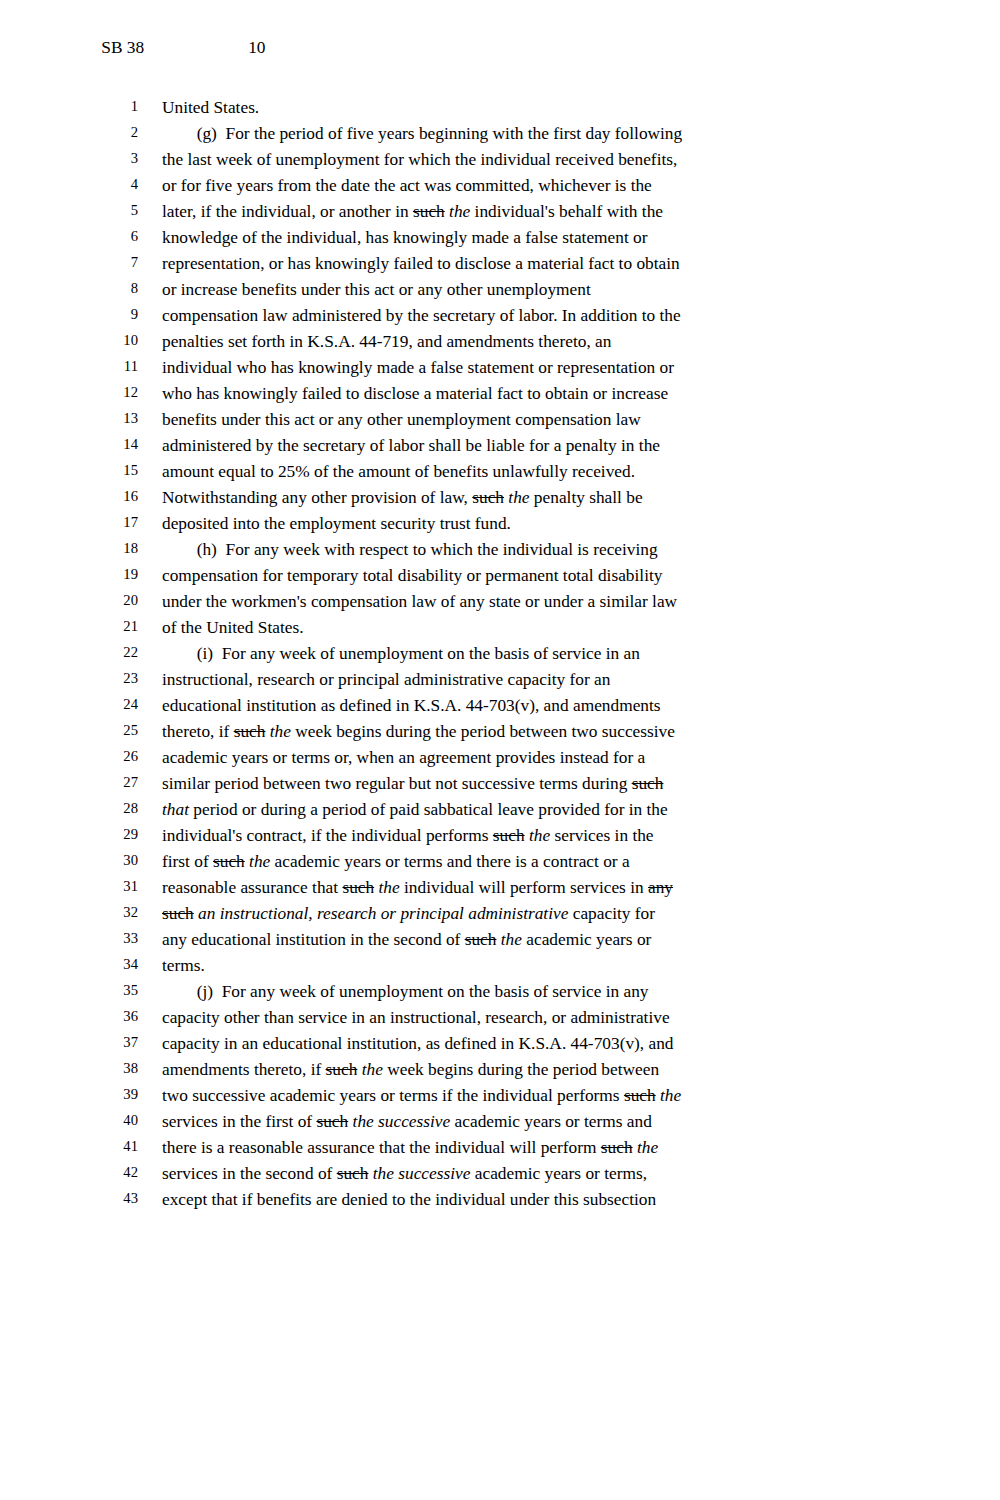SB 38 10
United States.
(g) For the period of five years beginning with the first day following
the last week of unemployment for which the individual received benefits,
or for five years from the date the act was committed, whichever is the
later, if the individual, or another in such the individual's behalf with the
knowledge of the individual, has knowingly made a false statement or
representation, or has knowingly failed to disclose a material fact to obtain
or increase benefits under this act or any other unemployment
compensation law administered by the secretary of labor. In addition to the
penalties set forth in K.S.A. 44-719, and amendments thereto, an
individual who has knowingly made a false statement or representation or
who has knowingly failed to disclose a material fact to obtain or increase
benefits under this act or any other unemployment compensation law
administered by the secretary of labor shall be liable for a penalty in the
amount equal to 25% of the amount of benefits unlawfully received.
Notwithstanding any other provision of law, such the penalty shall be
deposited into the employment security trust fund.
(h) For any week with respect to which the individual is receiving
compensation for temporary total disability or permanent total disability
under the workmen's compensation law of any state or under a similar law
of the United States.
(i) For any week of unemployment on the basis of service in an
instructional, research or principal administrative capacity for an
educational institution as defined in K.S.A. 44-703(v), and amendments
thereto, if such the week begins during the period between two successive
academic years or terms or, when an agreement provides instead for a
similar period between two regular but not successive terms during such
that period or during a period of paid sabbatical leave provided for in the
individual's contract, if the individual performs such the services in the
first of such the academic years or terms and there is a contract or a
reasonable assurance that such the individual will perform services in any
such an instructional, research or principal administrative capacity for
any educational institution in the second of such the academic years or
terms.
(j) For any week of unemployment on the basis of service in any
capacity other than service in an instructional, research, or administrative
capacity in an educational institution, as defined in K.S.A. 44-703(v), and
amendments thereto, if such the week begins during the period between
two successive academic years or terms if the individual performs such the
services in the first of such the successive academic years or terms and
there is a reasonable assurance that the individual will perform such the
services in the second of such the successive academic years or terms,
except that if benefits are denied to the individual under this subsection